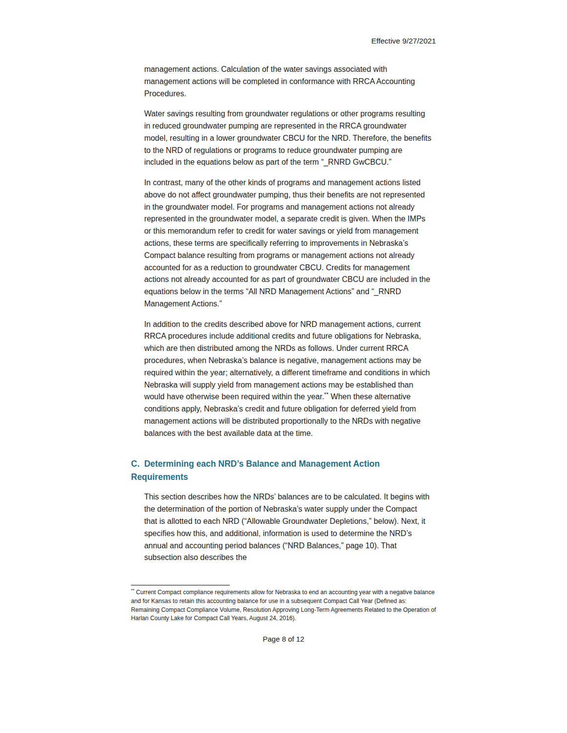Effective 9/27/2021
management actions. Calculation of the water savings associated with management actions will be completed in conformance with RRCA Accounting Procedures.
Water savings resulting from groundwater regulations or other programs resulting in reduced groundwater pumping are represented in the RRCA groundwater model, resulting in a lower groundwater CBCU for the NRD. Therefore, the benefits to the NRD of regulations or programs to reduce groundwater pumping are included in the equations below as part of the term “_RNRD GwCBCU.”
In contrast, many of the other kinds of programs and management actions listed above do not affect groundwater pumping, thus their benefits are not represented in the groundwater model. For programs and management actions not already represented in the groundwater model, a separate credit is given. When the IMPs or this memorandum refer to credit for water savings or yield from management actions, these terms are specifically referring to improvements in Nebraska’s Compact balance resulting from programs or management actions not already accounted for as a reduction to groundwater CBCU. Credits for management actions not already accounted for as part of groundwater CBCU are included in the equations below in the terms “All NRD Management Actions” and “_RNRD Management Actions.”
In addition to the credits described above for NRD management actions, current RRCA procedures include additional credits and future obligations for Nebraska, which are then distributed among the NRDs as follows. Under current RRCA procedures, when Nebraska’s balance is negative, management actions may be required within the year; alternatively, a different timeframe and conditions in which Nebraska will supply yield from management actions may be established than would have otherwise been required within the year.** When these alternative conditions apply, Nebraska’s credit and future obligation for deferred yield from management actions will be distributed proportionally to the NRDs with negative balances with the best available data at the time.
C. Determining each NRD’s Balance and Management Action Requirements
This section describes how the NRDs’ balances are to be calculated. It begins with the determination of the portion of Nebraska’s water supply under the Compact that is allotted to each NRD (“Allowable Groundwater Depletions,” below). Next, it specifies how this, and additional, information is used to determine the NRD’s annual and accounting period balances (“NRD Balances,” page 10). That subsection also describes the
** Current Compact compliance requirements allow for Nebraska to end an accounting year with a negative balance and for Kansas to retain this accounting balance for use in a subsequent Compact Call Year (Defined as: Remaining Compact Compliance Volume, Resolution Approving Long-Term Agreements Related to the Operation of Harlan County Lake for Compact Call Years, August 24, 2016).
Page 8 of 12